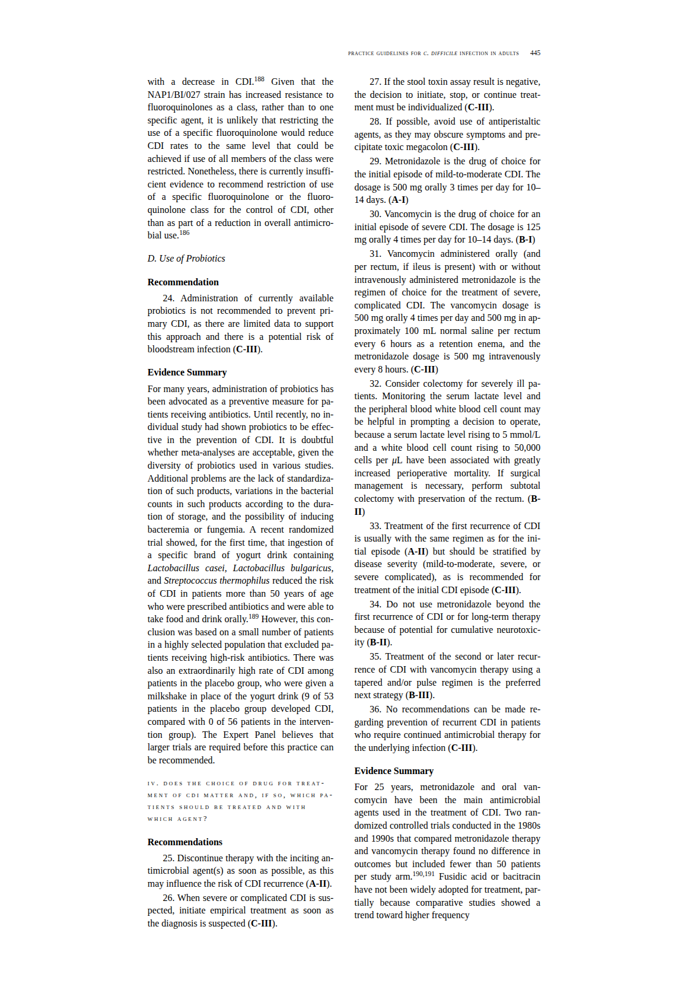practice guidelines for c. difficile infection in adults445
with a decrease in CDI.188 Given that the NAP1/BI/027 strain has increased resistance to fluoroquinolones as a class, rather than to one specific agent, it is unlikely that restricting the use of a specific fluoroquinolone would reduce CDI rates to the same level that could be achieved if use of all members of the class were restricted. Nonetheless, there is currently insufficient evidence to recommend restriction of use of a specific fluoroquinolone or the fluoroquinolone class for the control of CDI, other than as part of a reduction in overall antimicrobial use.186
D. Use of Probiotics
Recommendation
24. Administration of currently available probiotics is not recommended to prevent primary CDI, as there are limited data to support this approach and there is a potential risk of bloodstream infection (C-III).
Evidence Summary
For many years, administration of probiotics has been advocated as a preventive measure for patients receiving antibiotics. Until recently, no individual study had shown probiotics to be effective in the prevention of CDI. It is doubtful whether meta-analyses are acceptable, given the diversity of probiotics used in various studies. Additional problems are the lack of standardization of such products, variations in the bacterial counts in such products according to the duration of storage, and the possibility of inducing bacteremia or fungemia. A recent randomized trial showed, for the first time, that ingestion of a specific brand of yogurt drink containing Lactobacillus casei, Lactobacillus bulgaricus, and Streptococcus thermophilus reduced the risk of CDI in patients more than 50 years of age who were prescribed antibiotics and were able to take food and drink orally.189 However, this conclusion was based on a small number of patients in a highly selected population that excluded patients receiving high-risk antibiotics. There was also an extraordinarily high rate of CDI among patients in the placebo group, who were given a milkshake in place of the yogurt drink (9 of 53 patients in the placebo group developed CDI, compared with 0 of 56 patients in the intervention group). The Expert Panel believes that larger trials are required before this practice can be recommended.
iv. does the choice of drug for treatment of cdi matter and, if so, which patients should be treated and with which agent?
Recommendations
25. Discontinue therapy with the inciting antimicrobial agent(s) as soon as possible, as this may influence the risk of CDI recurrence (A-II).
26. When severe or complicated CDI is suspected, initiate empirical treatment as soon as the diagnosis is suspected (C-III).
27. If the stool toxin assay result is negative, the decision to initiate, stop, or continue treatment must be individualized (C-III).
28. If possible, avoid use of antiperistaltic agents, as they may obscure symptoms and precipitate toxic megacolon (C-III).
29. Metronidazole is the drug of choice for the initial episode of mild-to-moderate CDI. The dosage is 500 mg orally 3 times per day for 10–14 days. (A-I)
30. Vancomycin is the drug of choice for an initial episode of severe CDI. The dosage is 125 mg orally 4 times per day for 10–14 days. (B-I)
31. Vancomycin administered orally (and per rectum, if ileus is present) with or without intravenously administered metronidazole is the regimen of choice for the treatment of severe, complicated CDI. The vancomycin dosage is 500 mg orally 4 times per day and 500 mg in approximately 100 mL normal saline per rectum every 6 hours as a retention enema, and the metronidazole dosage is 500 mg intravenously every 8 hours. (C-III)
32. Consider colectomy for severely ill patients. Monitoring the serum lactate level and the peripheral blood white blood cell count may be helpful in prompting a decision to operate, because a serum lactate level rising to 5 mmol/L and a white blood cell count rising to 50,000 cells per μ L have been associated with greatly increased perioperative mortality. If surgical management is necessary, perform subtotal colectomy with preservation of the rectum. (B-II)
33. Treatment of the first recurrence of CDI is usually with the same regimen as for the initial episode (A-II) but should be stratified by disease severity (mild-to-moderate, severe, or severe complicated), as is recommended for treatment of the initial CDI episode (C-III).
34. Do not use metronidazole beyond the first recurrence of CDI or for long-term therapy because of potential for cumulative neurotoxicity (B-II).
35. Treatment of the second or later recurrence of CDI with vancomycin therapy using a tapered and/or pulse regimen is the preferred next strategy (B-III).
36. No recommendations can be made regarding prevention of recurrent CDI in patients who require continued antimicrobial therapy for the underlying infection (C-III).
Evidence Summary
For 25 years, metronidazole and oral vancomycin have been the main antimicrobial agents used in the treatment of CDI. Two randomized controlled trials conducted in the 1980s and 1990s that compared metronidazole therapy and vancomycin therapy found no difference in outcomes but included fewer than 50 patients per study arm.190,191 Fusidic acid or bacitracin have not been widely adopted for treatment, partially because comparative studies showed a trend toward higher frequency